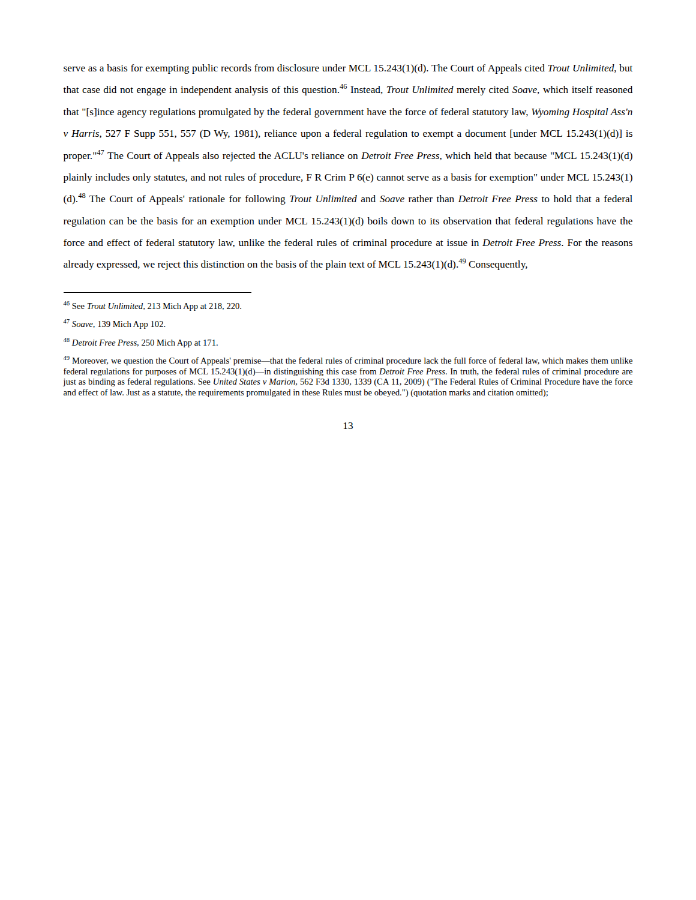serve as a basis for exempting public records from disclosure under MCL 15.243(1)(d). The Court of Appeals cited Trout Unlimited, but that case did not engage in independent analysis of this question.46 Instead, Trout Unlimited merely cited Soave, which itself reasoned that "[s]ince agency regulations promulgated by the federal government have the force of federal statutory law, Wyoming Hospital Ass'n v Harris, 527 F Supp 551, 557 (D Wy, 1981), reliance upon a federal regulation to exempt a document [under MCL 15.243(1)(d)] is proper."47 The Court of Appeals also rejected the ACLU's reliance on Detroit Free Press, which held that because "MCL 15.243(1)(d) plainly includes only statutes, and not rules of procedure, F R Crim P 6(e) cannot serve as a basis for exemption" under MCL 15.243(1)(d).48 The Court of Appeals' rationale for following Trout Unlimited and Soave rather than Detroit Free Press to hold that a federal regulation can be the basis for an exemption under MCL 15.243(1)(d) boils down to its observation that federal regulations have the force and effect of federal statutory law, unlike the federal rules of criminal procedure at issue in Detroit Free Press. For the reasons already expressed, we reject this distinction on the basis of the plain text of MCL 15.243(1)(d).49 Consequently,
46 See Trout Unlimited, 213 Mich App at 218, 220.
47 Soave, 139 Mich App 102.
48 Detroit Free Press, 250 Mich App at 171.
49 Moreover, we question the Court of Appeals' premise—that the federal rules of criminal procedure lack the full force of federal law, which makes them unlike federal regulations for purposes of MCL 15.243(1)(d)—in distinguishing this case from Detroit Free Press. In truth, the federal rules of criminal procedure are just as binding as federal regulations. See United States v Marion, 562 F3d 1330, 1339 (CA 11, 2009) ("The Federal Rules of Criminal Procedure have the force and effect of law. Just as a statute, the requirements promulgated in these Rules must be obeyed.") (quotation marks and citation omitted);
13